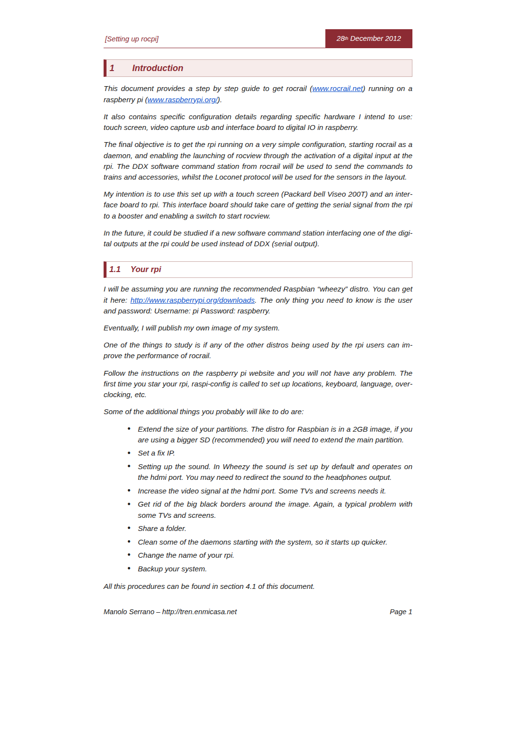[Setting up rocpi]
28th December 2012
1 Introduction
This document provides a step by step guide to get rocrail (www.rocrail.net) running on a raspberry pi (www.raspberrypi.org/).
It also contains specific configuration details regarding specific hardware I intend to use: touch screen, video capture usb and interface board to digital IO in raspberry.
The final objective is to get the rpi running on a very simple configuration, starting rocrail as a daemon, and enabling the launching of rocview through the activation of a digital input at the rpi. The DDX software command station from rocrail will be used to send the commands to trains and accessories, whilst the Loconet protocol will be used for the sensors in the layout.
My intention is to use this set up with a touch screen (Packard bell Viseo 200T) and an interface board to rpi. This interface board should take care of getting the serial signal from the rpi to a booster and enabling a switch to start rocview.
In the future, it could be studied if a new software command station interfacing one of the digital outputs at the rpi could be used instead of DDX (serial output).
1.1 Your rpi
I will be assuming you are running the recommended Raspbian “wheezy” distro. You can get it here: http://www.raspberrypi.org/downloads. The only thing you need to know is the user and password: Username: pi Password: raspberry.
Eventually, I will publish my own image of my system.
One of the things to study is if any of the other distros being used by the rpi users can improve the performance of rocrail.
Follow the instructions on the raspberry pi website and you will not have any problem. The first time you star your rpi, raspi-config is called to set up locations, keyboard, language, overclocking, etc.
Some of the additional things you probably will like to do are:
Extend the size of your partitions. The distro for Raspbian is in a 2GB image, if you are using a bigger SD (recommended) you will need to extend the main partition.
Set a fix IP.
Setting up the sound. In Wheezy the sound is set up by default and operates on the hdmi port. You may need to redirect the sound to the headphones output.
Increase the video signal at the hdmi port. Some TVs and screens needs it.
Get rid of the big black borders around the image. Again, a typical problem with some TVs and screens.
Share a folder.
Clean some of the daemons starting with the system, so it starts up quicker.
Change the name of your rpi.
Backup your system.
All this procedures can be found in section 4.1 of this document.
Manolo Serrano – http://tren.enmicasa.net
Page 1